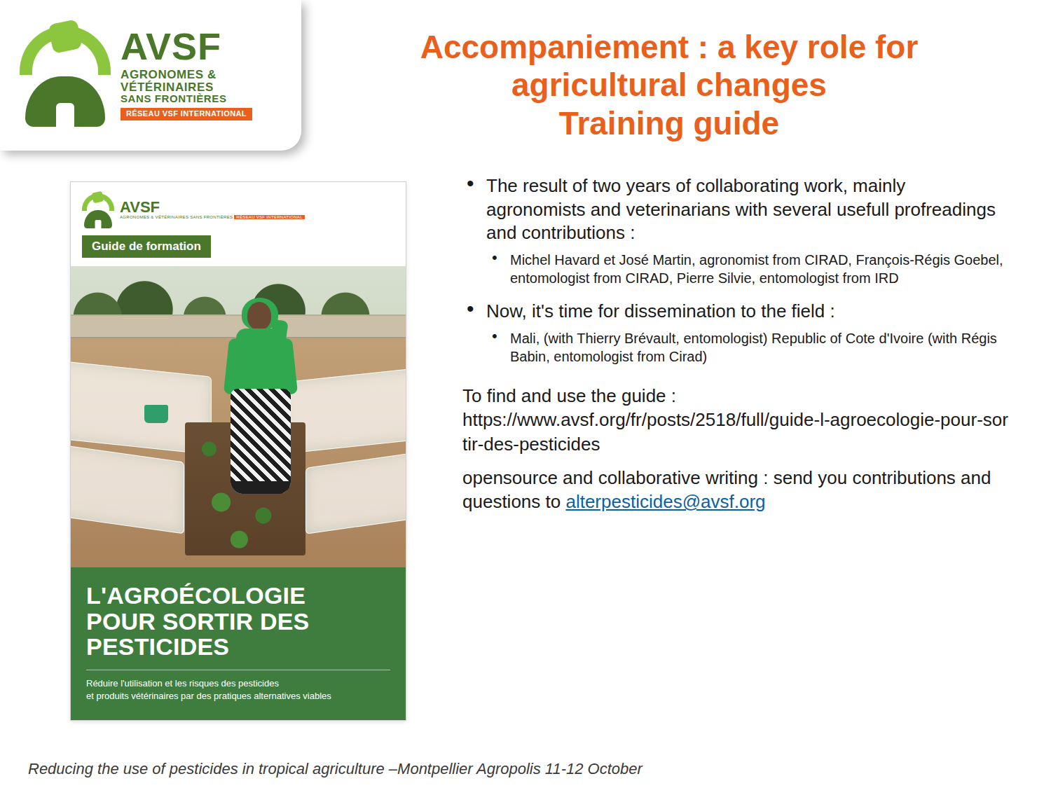AVSF
AGRONOMES &
VÉTÉRINAIRES
SANS FRONTIÈRES
RÉSEAU VSF INTERNATIONAL
Accompaniement : a key role for agricultural changes Training guide
AVSF
AGRONOMES & VÉTÉRINAIRES SANS FRONTIÈRES RÉSEAU VSF INTERNATIONAL
Guide de formation
L'AGROÉCOLOGIE
POUR SORTIR DES PESTICIDES
Réduire l'utilisation et les risques des pesticides
et produits vétérinaires par des pratiques alternatives viables
The result of two years of collaborating work, mainly agronomists and veterinarians with several usefull profreadings and contributions :
Michel Havard et José Martin, agronomist from CIRAD, François-Régis Goebel, entomologist from CIRAD, Pierre Silvie, entomologist from IRD
Now, it's time for dissemination to the field :
Mali, (with Thierry Brévault, entomologist) Republic of Cote d'Ivoire (with Régis Babin, entomologist from Cirad)
To find and use the guide :
https://www.avsf.org/fr/posts/2518/full/guide-l-agroecologie-pour-sortir-des-pesticides
opensource and collaborative writing : send you contributions and questions to alterpesticides@avsf.org
Reducing the use of pesticides in tropical agriculture –Montpellier Agropolis 11-12 October